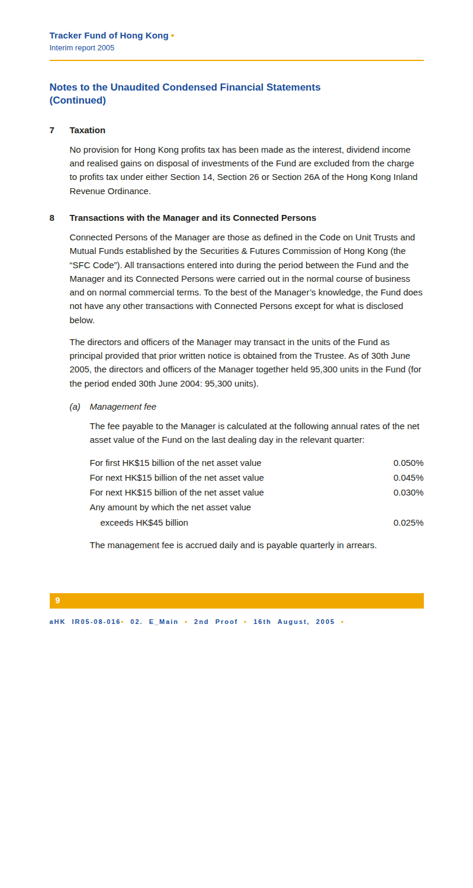Tracker Fund of Hong Kong •
Interim report 2005
Notes to the Unaudited Condensed Financial Statements
(Continued)
7
Taxation
No provision for Hong Kong profits tax has been made as the interest, dividend income and realised gains on disposal of investments of the Fund are excluded from the charge to profits tax under either Section 14, Section 26 or Section 26A of the Hong Kong Inland Revenue Ordinance.
8
Transactions with the Manager and its Connected Persons
Connected Persons of the Manager are those as defined in the Code on Unit Trusts and Mutual Funds established by the Securities & Futures Commission of Hong Kong (the “SFC Code”). All transactions entered into during the period between the Fund and the Manager and its Connected Persons were carried out in the normal course of business and on normal commercial terms. To the best of the Manager’s knowledge, the Fund does not have any other transactions with Connected Persons except for what is disclosed below.
The directors and officers of the Manager may transact in the units of the Fund as principal provided that prior written notice is obtained from the Trustee. As of 30th June 2005, the directors and officers of the Manager together held 95,300 units in the Fund (for the period ended 30th June 2004: 95,300 units).
(a)
Management fee
The fee payable to the Manager is calculated at the following annual rates of the net asset value of the Fund on the last dealing day in the relevant quarter:
| For first HK$15 billion of the net asset value | 0.050% |
| For next HK$15 billion of the net asset value | 0.045% |
| For next HK$15 billion of the net asset value | 0.030% |
| Any amount by which the net asset value | |
| exceeds HK$45 billion | 0.025% |
The management fee is accrued daily and is payable quarterly in arrears.
9
aHK IR05-08-016• 02. E_Main • 2nd Proof • 16th August, 2005 •